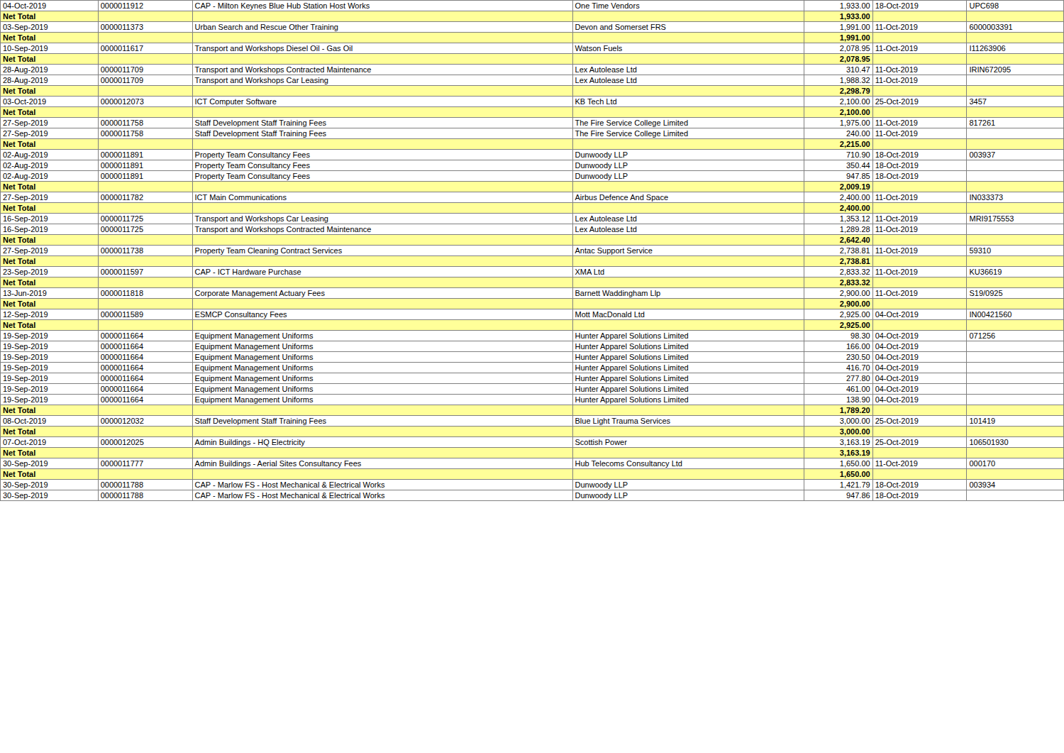| 04-Oct-2019 | 0000011912 | CAP - Milton Keynes Blue Hub Station Host Works | One Time Vendors | 1,933.00 | 18-Oct-2019 | UPC698 |
| Net Total | | | | 1,933.00 | | |
| 03-Sep-2019 | 0000011373 | Urban Search and Rescue Other Training | Devon and Somerset FRS | 1,991.00 | 11-Oct-2019 | 6000003391 |
| Net Total | | | | 1,991.00 | | |
| 10-Sep-2019 | 0000011617 | Transport and Workshops Diesel Oil - Gas Oil | Watson Fuels | 2,078.95 | 11-Oct-2019 | I11263906 |
| Net Total | | | | 2,078.95 | | |
| 28-Aug-2019 | 0000011709 | Transport and Workshops Contracted Maintenance | Lex Autolease Ltd | 310.47 | 11-Oct-2019 | IRIN672095 |
| 28-Aug-2019 | 0000011709 | Transport and Workshops Car Leasing | Lex Autolease Ltd | 1,988.32 | 11-Oct-2019 | |
| Net Total | | | | 2,298.79 | | |
| 03-Oct-2019 | 0000012073 | ICT Computer Software | KB Tech Ltd | 2,100.00 | 25-Oct-2019 | 3457 |
| Net Total | | | | 2,100.00 | | |
| 27-Sep-2019 | 0000011758 | Staff Development Staff Training Fees | The Fire Service College Limited | 1,975.00 | 11-Oct-2019 | 817261 |
| 27-Sep-2019 | 0000011758 | Staff Development Staff Training Fees | The Fire Service College Limited | 240.00 | 11-Oct-2019 | |
| Net Total | | | | 2,215.00 | | |
| 02-Aug-2019 | 0000011891 | Property Team Consultancy Fees | Dunwoody LLP | 710.90 | 18-Oct-2019 | 003937 |
| 02-Aug-2019 | 0000011891 | Property Team Consultancy Fees | Dunwoody LLP | 350.44 | 18-Oct-2019 | |
| 02-Aug-2019 | 0000011891 | Property Team Consultancy Fees | Dunwoody LLP | 947.85 | 18-Oct-2019 | |
| Net Total | | | | 2,009.19 | | |
| 27-Sep-2019 | 0000011782 | ICT Main Communications | Airbus Defence And Space | 2,400.00 | 11-Oct-2019 | IN033373 |
| Net Total | | | | 2,400.00 | | |
| 16-Sep-2019 | 0000011725 | Transport and Workshops Car Leasing | Lex Autolease Ltd | 1,353.12 | 11-Oct-2019 | MRI9175553 |
| 16-Sep-2019 | 0000011725 | Transport and Workshops Contracted Maintenance | Lex Autolease Ltd | 1,289.28 | 11-Oct-2019 | |
| Net Total | | | | 2,642.40 | | |
| 27-Sep-2019 | 0000011738 | Property Team Cleaning Contract Services | Antac Support Service | 2,738.81 | 11-Oct-2019 | 59310 |
| Net Total | | | | 2,738.81 | | |
| 23-Sep-2019 | 0000011597 | CAP - ICT Hardware Purchase | XMA Ltd | 2,833.32 | 11-Oct-2019 | KU36619 |
| Net Total | | | | 2,833.32 | | |
| 13-Jun-2019 | 0000011818 | Corporate Management Actuary Fees | Barnett Waddingham Llp | 2,900.00 | 11-Oct-2019 | S19/0925 |
| Net Total | | | | 2,900.00 | | |
| 12-Sep-2019 | 0000011589 | ESMCP Consultancy Fees | Mott MacDonald Ltd | 2,925.00 | 04-Oct-2019 | IN00421560 |
| Net Total | | | | 2,925.00 | | |
| 19-Sep-2019 | 0000011664 | Equipment Management Uniforms | Hunter Apparel Solutions Limited | 98.30 | 04-Oct-2019 | 071256 |
| 19-Sep-2019 | 0000011664 | Equipment Management Uniforms | Hunter Apparel Solutions Limited | 166.00 | 04-Oct-2019 | |
| 19-Sep-2019 | 0000011664 | Equipment Management Uniforms | Hunter Apparel Solutions Limited | 230.50 | 04-Oct-2019 | |
| 19-Sep-2019 | 0000011664 | Equipment Management Uniforms | Hunter Apparel Solutions Limited | 416.70 | 04-Oct-2019 | |
| 19-Sep-2019 | 0000011664 | Equipment Management Uniforms | Hunter Apparel Solutions Limited | 277.80 | 04-Oct-2019 | |
| 19-Sep-2019 | 0000011664 | Equipment Management Uniforms | Hunter Apparel Solutions Limited | 461.00 | 04-Oct-2019 | |
| 19-Sep-2019 | 0000011664 | Equipment Management Uniforms | Hunter Apparel Solutions Limited | 138.90 | 04-Oct-2019 | |
| Net Total | | | | 1,789.20 | | |
| 08-Oct-2019 | 0000012032 | Staff Development Staff Training Fees | Blue Light Trauma Services | 3,000.00 | 25-Oct-2019 | 101419 |
| Net Total | | | | 3,000.00 | | |
| 07-Oct-2019 | 0000012025 | Admin Buildings - HQ Electricity | Scottish Power | 3,163.19 | 25-Oct-2019 | 106501930 |
| Net Total | | | | 3,163.19 | | |
| 30-Sep-2019 | 0000011777 | Admin Buildings - Aerial Sites Consultancy Fees | Hub Telecoms Consultancy Ltd | 1,650.00 | 11-Oct-2019 | 000170 |
| Net Total | | | | 1,650.00 | | |
| 30-Sep-2019 | 0000011788 | CAP - Marlow FS - Host Mechanical & Electrical Works | Dunwoody LLP | 1,421.79 | 18-Oct-2019 | 003934 |
| 30-Sep-2019 | 0000011788 | CAP - Marlow FS - Host Mechanical & Electrical Works | Dunwoody LLP | 947.86 | 18-Oct-2019 | |